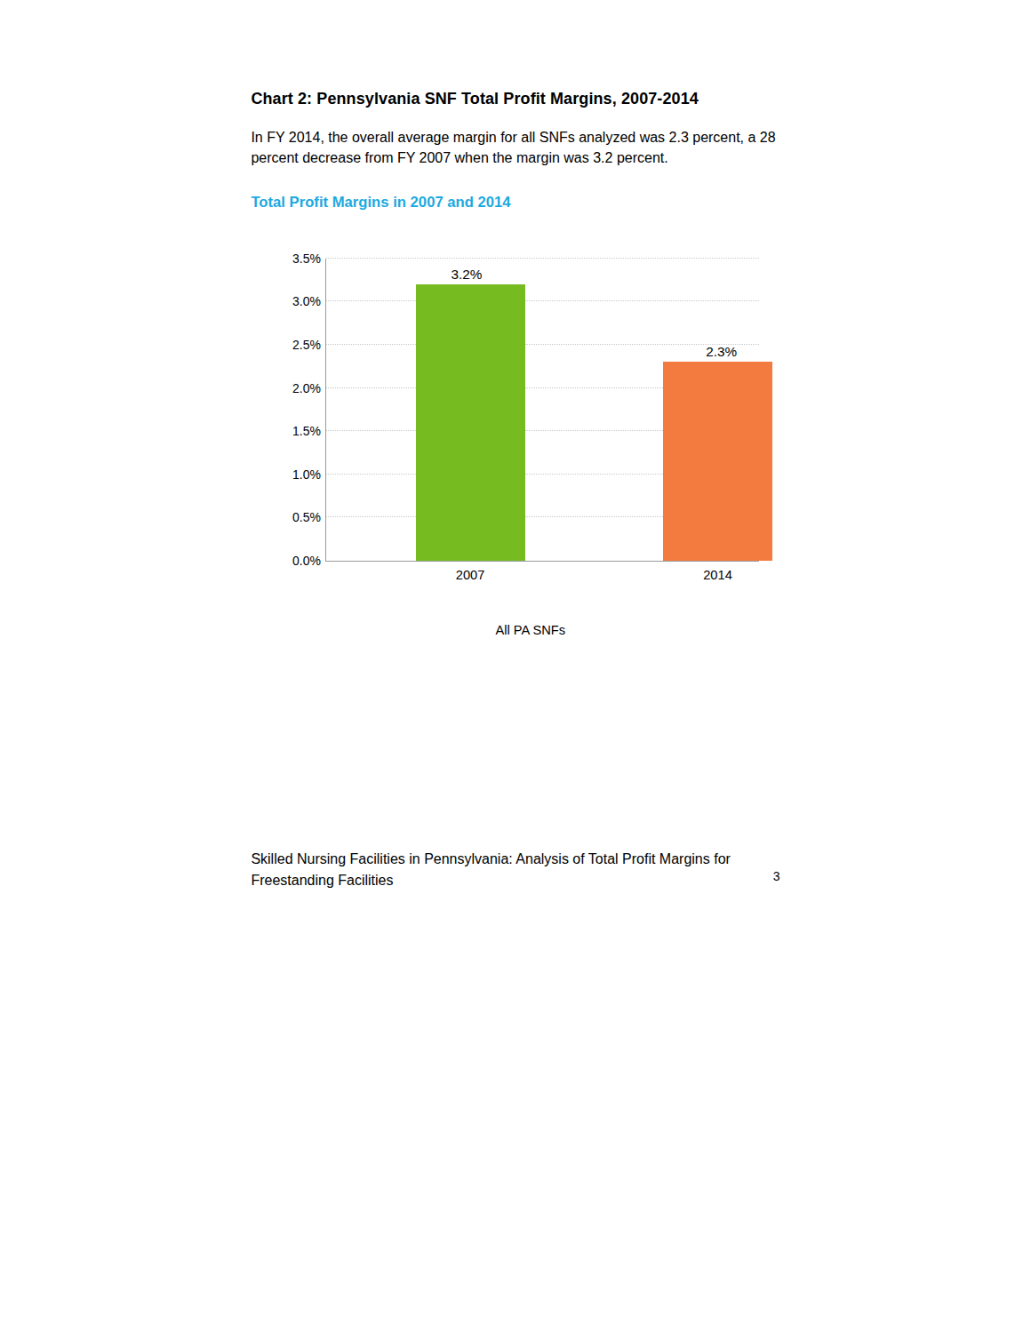Chart 2: Pennsylvania SNF Total Profit Margins, 2007-2014
In FY 2014, the overall average margin for all SNFs analyzed was 2.3 percent, a 28 percent decrease from FY 2007 when the margin was 3.2 percent.
Total Profit Margins in 2007 and 2014
3.5%
3.0%
2.5%
2.0%
1.5%
1.0%
0.5%
0.0%
3.2%
2.3%
2007 2014
All PA SNFs
Skilled Nursing Facilities in Pennsylvania: Analysis of Total Profit Margins for Freestanding Facilities 3